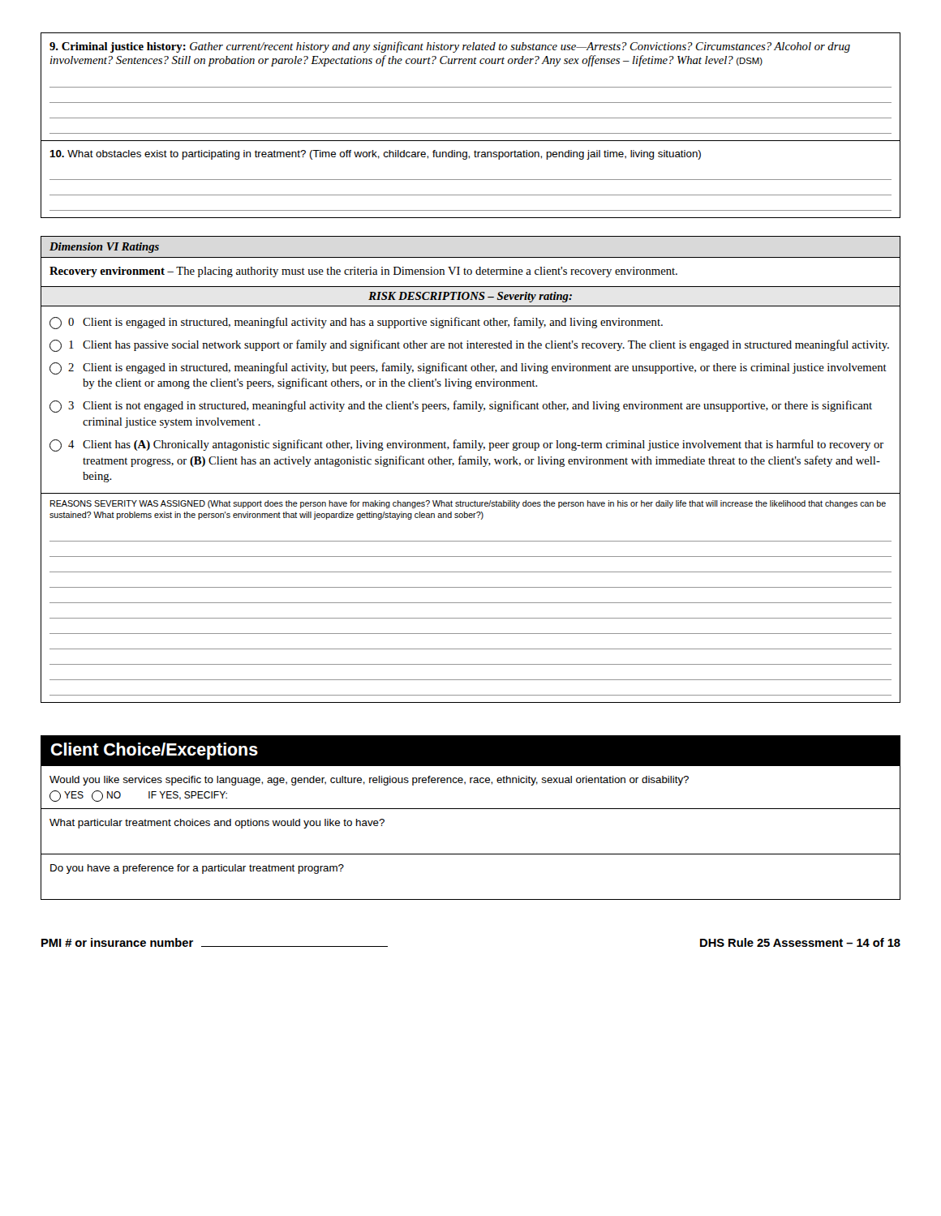9. Criminal justice history: Gather current/recent history and any significant history related to substance use—Arrests? Convictions? Circumstances? Alcohol or drug involvement? Sentences? Still on probation or parole? Expectations of the court? Current court order? Any sex offenses – lifetime? What level? (DSM)
10. What obstacles exist to participating in treatment? (Time off work, childcare, funding, transportation, pending jail time, living situation)
Dimension VI Ratings
Recovery environment – The placing authority must use the criteria in Dimension VI to determine a client's recovery environment.
RISK DESCRIPTIONS – Severity rating:
0 Client is engaged in structured, meaningful activity and has a supportive significant other, family, and living environment.
1 Client has passive social network support or family and significant other are not interested in the client's recovery. The client is engaged in structured meaningful activity.
2 Client is engaged in structured, meaningful activity, but peers, family, significant other, and living environment are unsupportive, or there is criminal justice involvement by the client or among the client's peers, significant others, or in the client's living environment.
3 Client is not engaged in structured, meaningful activity and the client's peers, family, significant other, and living environment are unsupportive, or there is significant criminal justice system involvement .
4 Client has (A) Chronically antagonistic significant other, living environment, family, peer group or long-term criminal justice involvement that is harmful to recovery or treatment progress, or (B) Client has an actively antagonistic significant other, family, work, or living environment with immediate threat to the client's safety and well-being.
REASONS SEVERITY WAS ASSIGNED (What support does the person have for making changes? What structure/stability does the person have in his or her daily life that will increase the likelihood that changes can be sustained? What problems exist in the person's environment that will jeopardize getting/staying clean and sober?)
Client Choice/Exceptions
Would you like services specific to language, age, gender, culture, religious preference, race, ethnicity, sexual orientation or disability?
YES NO IF YES, SPECIFY:
What particular treatment choices and options would you like to have?
Do you have a preference for a particular treatment program?
PMI # or insurance number
DHS Rule 25 Assessment – 14 of 18